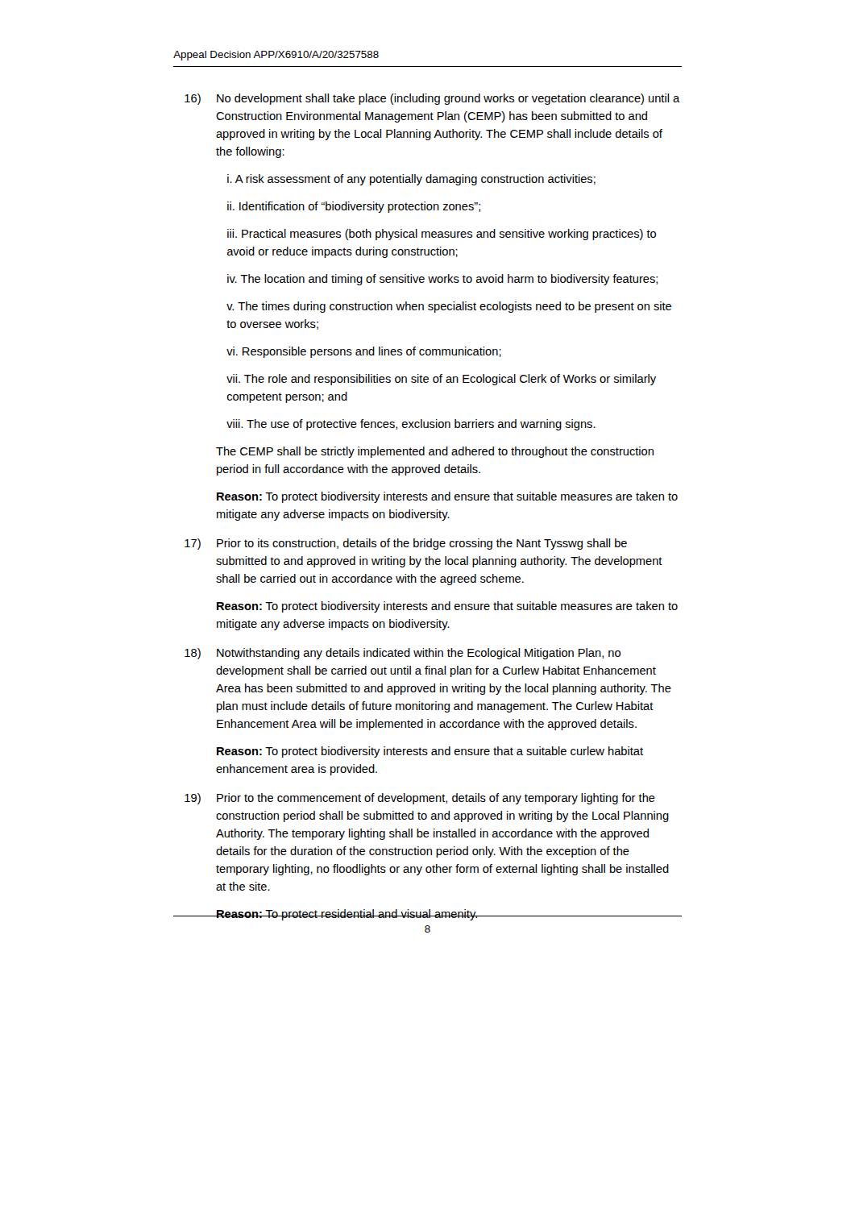Appeal Decision APP/X6910/A/20/3257588
16)
No development shall take place (including ground works or vegetation clearance) until a Construction Environmental Management Plan (CEMP) has been submitted to and approved in writing by the Local Planning Authority. The CEMP shall include details of the following:
i. A risk assessment of any potentially damaging construction activities;
ii. Identification of “biodiversity protection zones”;
iii. Practical measures (both physical measures and sensitive working practices) to avoid or reduce impacts during construction;
iv. The location and timing of sensitive works to avoid harm to biodiversity features;
v. The times during construction when specialist ecologists need to be present on site to oversee works;
vi. Responsible persons and lines of communication;
vii. The role and responsibilities on site of an Ecological Clerk of Works or similarly competent person; and
viii. The use of protective fences, exclusion barriers and warning signs.
The CEMP shall be strictly implemented and adhered to throughout the construction period in full accordance with the approved details.
Reason: To protect biodiversity interests and ensure that suitable measures are taken to mitigate any adverse impacts on biodiversity.
17)
Prior to its construction, details of the bridge crossing the Nant Tysswg shall be submitted to and approved in writing by the local planning authority. The development shall be carried out in accordance with the agreed scheme.
Reason: To protect biodiversity interests and ensure that suitable measures are taken to mitigate any adverse impacts on biodiversity.
18)
Notwithstanding any details indicated within the Ecological Mitigation Plan, no development shall be carried out until a final plan for a Curlew Habitat Enhancement Area has been submitted to and approved in writing by the local planning authority. The plan must include details of future monitoring and management. The Curlew Habitat Enhancement Area will be implemented in accordance with the approved details.
Reason: To protect biodiversity interests and ensure that a suitable curlew habitat enhancement area is provided.
19)
Prior to the commencement of development, details of any temporary lighting for the construction period shall be submitted to and approved in writing by the Local Planning Authority. The temporary lighting shall be installed in accordance with the approved details for the duration of the construction period only. With the exception of the temporary lighting, no floodlights or any other form of external lighting shall be installed at the site.
Reason: To protect residential and visual amenity.
8